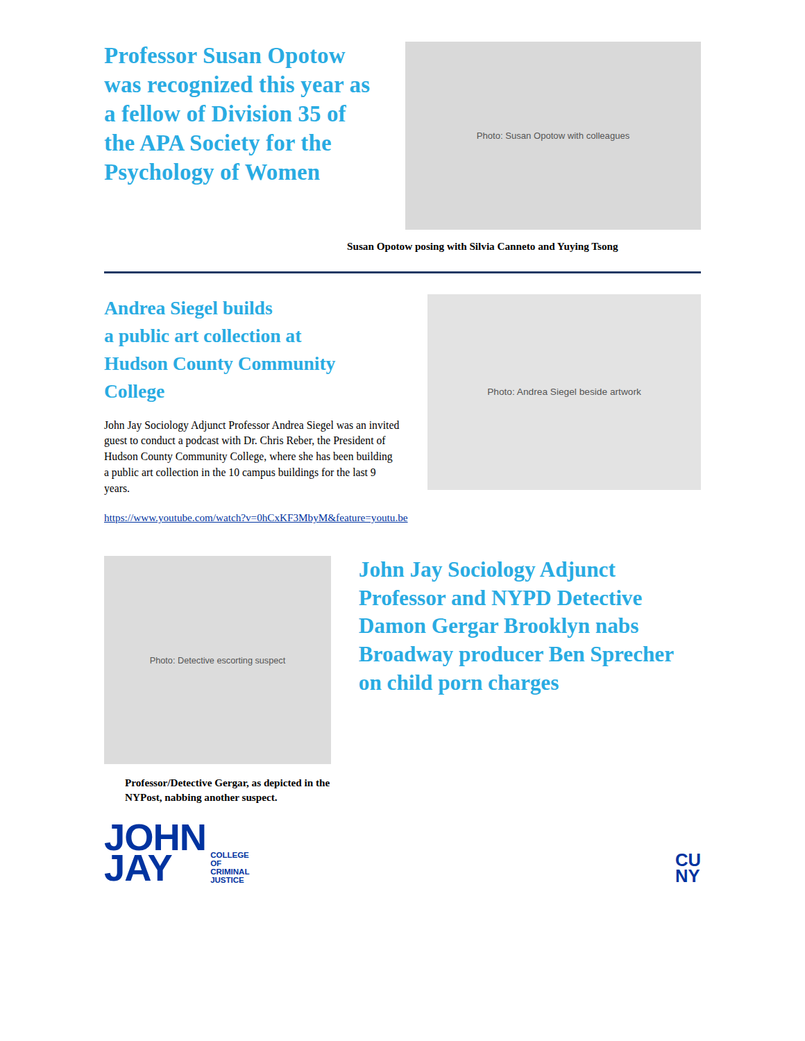Professor Susan Opotow was recognized this year as a fellow of Division 35 of the APA Society for the Psychology of Women
Susan Opotow posing with Silvia Canneto and Yuying Tsong
Andrea Siegel builds
a public art collection at
Hudson County Community
College
John Jay Sociology Adjunct Professor Andrea Siegel was an invited guest to conduct a podcast with Dr. Chris Reber, the President of Hudson County Community College, where she has been building a public art collection in the 10 campus buildings for the last 9 years.
https://www.youtube.com/watch?v=0hCxKF3MbyM&feature=youtu.be
Professor/Detective Gergar, as depicted in the NYPost, nabbing another suspect.
John Jay Sociology Adjunct Professor and NYPD Detective Damon Gergar Brooklyn nabs Broadway producer Ben Sprecher on child porn charges
JOHN JAY
COLLEGE
OF
CRIMINAL
JUSTICE
CU
NY